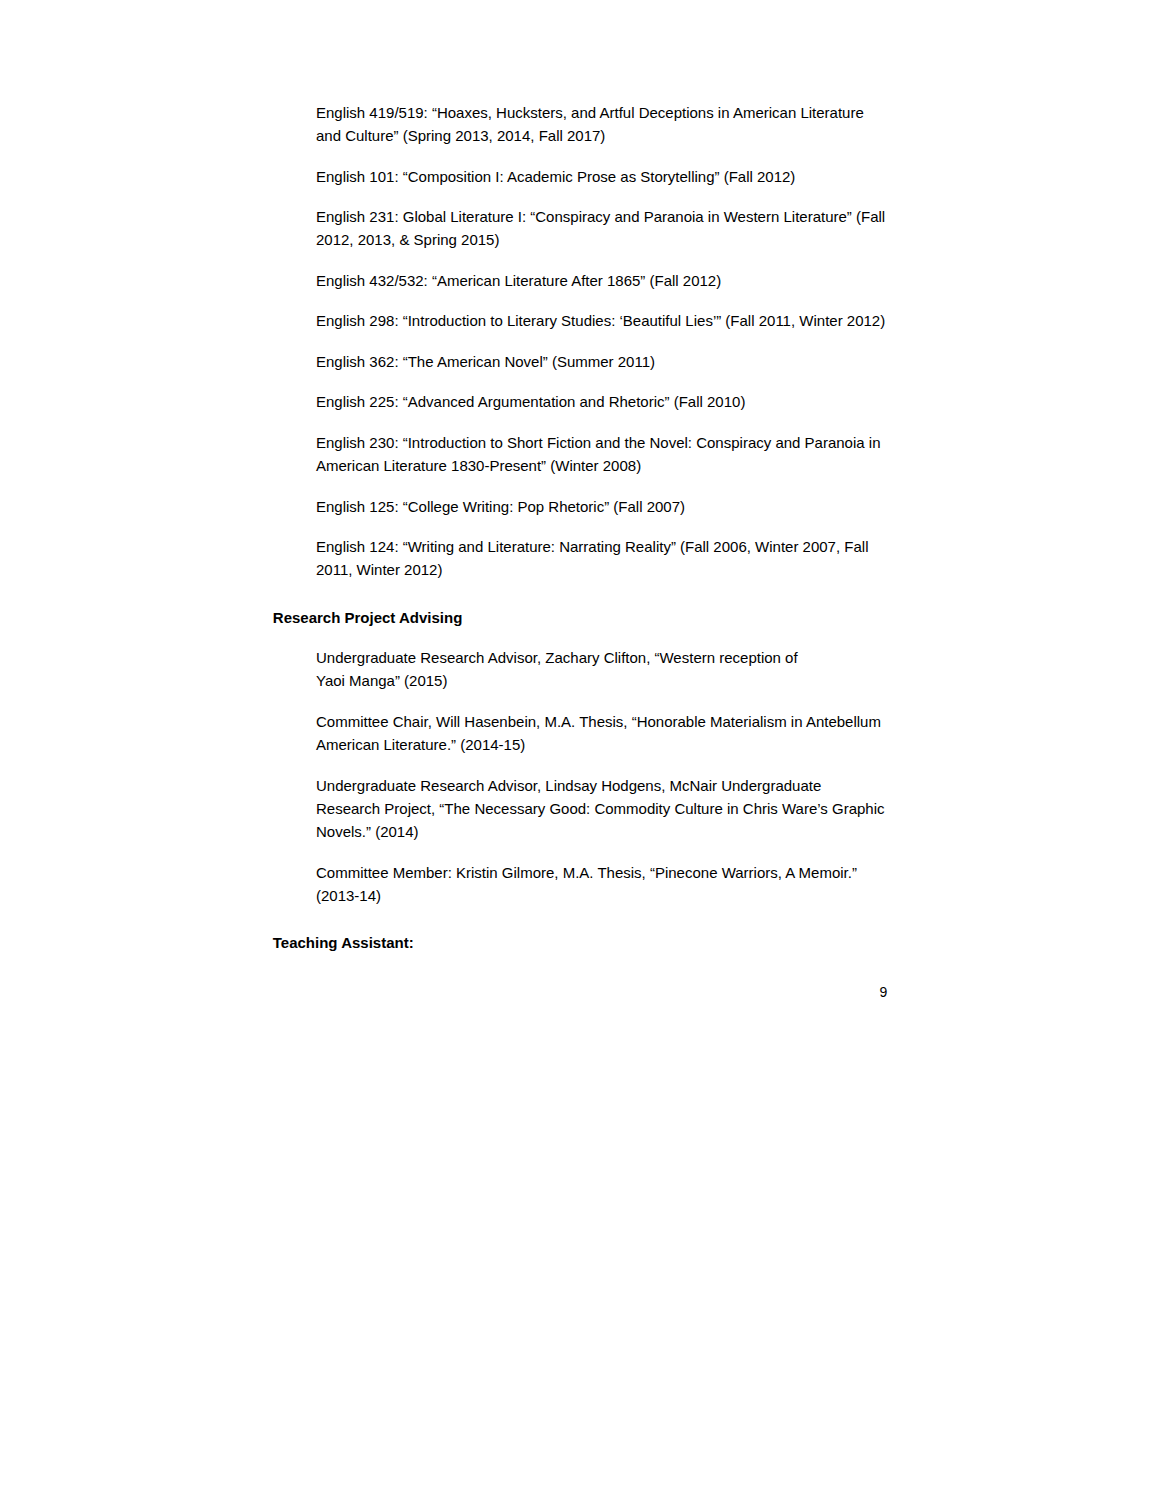English 419/519: “Hoaxes, Hucksters, and Artful Deceptions in American Literature and Culture” (Spring 2013, 2014, Fall 2017)
English 101: “Composition I: Academic Prose as Storytelling” (Fall 2012)
English 231: Global Literature I: “Conspiracy and Paranoia in Western Literature” (Fall 2012, 2013, & Spring 2015)
English 432/532: “American Literature After 1865” (Fall 2012)
English 298: “Introduction to Literary Studies: ‘Beautiful Lies’” (Fall 2011, Winter 2012)
English 362: “The American Novel” (Summer 2011)
English 225: “Advanced Argumentation and Rhetoric” (Fall 2010)
English 230: “Introduction to Short Fiction and the Novel: Conspiracy and Paranoia in American Literature 1830-Present” (Winter 2008)
English 125: “College Writing: Pop Rhetoric” (Fall 2007)
English 124: “Writing and Literature: Narrating Reality” (Fall 2006, Winter 2007, Fall 2011, Winter 2012)
Research Project Advising
Undergraduate Research Advisor, Zachary Clifton, “Western reception of
Yaoi Manga” (2015)
Committee Chair, Will Hasenbein, M.A. Thesis, “Honorable Materialism in Antebellum American Literature.” (2014-15)
Undergraduate Research Advisor, Lindsay Hodgens, McNair Undergraduate Research Project, “The Necessary Good: Commodity Culture in Chris Ware’s Graphic Novels.” (2014)
Committee Member: Kristin Gilmore, M.A. Thesis, “Pinecone Warriors, A Memoir.” (2013-14)
Teaching Assistant:
9